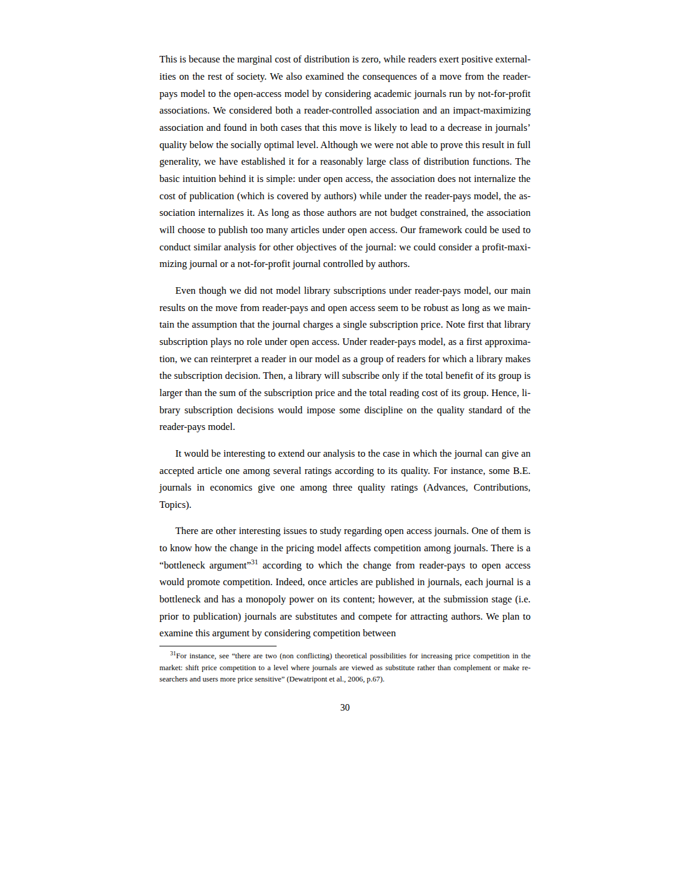This is because the marginal cost of distribution is zero, while readers exert positive externalities on the rest of society. We also examined the consequences of a move from the reader-pays model to the open-access model by considering academic journals run by not-for-profit associations. We considered both a reader-controlled association and an impact-maximizing association and found in both cases that this move is likely to lead to a decrease in journals’ quality below the socially optimal level. Although we were not able to prove this result in full generality, we have established it for a reasonably large class of distribution functions. The basic intuition behind it is simple: under open access, the association does not internalize the cost of publication (which is covered by authors) while under the reader-pays model, the association internalizes it. As long as those authors are not budget constrained, the association will choose to publish too many articles under open access. Our framework could be used to conduct similar analysis for other objectives of the journal: we could consider a profit-maximizing journal or a not-for-profit journal controlled by authors.
Even though we did not model library subscriptions under reader-pays model, our main results on the move from reader-pays and open access seem to be robust as long as we maintain the assumption that the journal charges a single subscription price. Note first that library subscription plays no role under open access. Under reader-pays model, as a first approximation, we can reinterpret a reader in our model as a group of readers for which a library makes the subscription decision. Then, a library will subscribe only if the total benefit of its group is larger than the sum of the subscription price and the total reading cost of its group. Hence, library subscription decisions would impose some discipline on the quality standard of the reader-pays model.
It would be interesting to extend our analysis to the case in which the journal can give an accepted article one among several ratings according to its quality. For instance, some B.E. journals in economics give one among three quality ratings (Advances, Contributions, Topics).
There are other interesting issues to study regarding open access journals. One of them is to know how the change in the pricing model affects competition among journals. There is a “bottleneck argument”31 according to which the change from reader-pays to open access would promote competition. Indeed, once articles are published in journals, each journal is a bottleneck and has a monopoly power on its content; however, at the submission stage (i.e. prior to publication) journals are substitutes and compete for attracting authors. We plan to examine this argument by considering competition between
31For instance, see “there are two (non conflicting) theoretical possibilities for increasing price competition in the market: shift price competition to a level where journals are viewed as substitute rather than complement or make researchers and users more price sensitive” (Dewatripont et al., 2006, p.67).
30